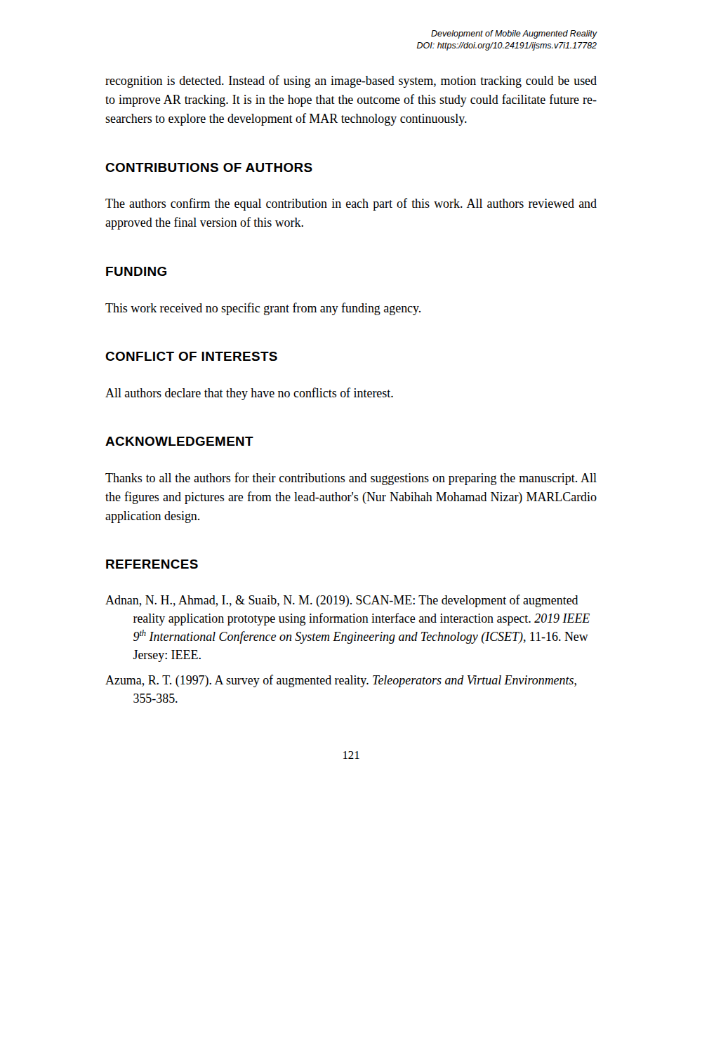Development of Mobile Augmented Reality
DOI: https://doi.org/10.24191/ijsms.v7i1.17782
recognition is detected. Instead of using an image-based system, motion tracking could be used to improve AR tracking. It is in the hope that the outcome of this study could facilitate future researchers to explore the development of MAR technology continuously.
CONTRIBUTIONS OF AUTHORS
The authors confirm the equal contribution in each part of this work. All authors reviewed and approved the final version of this work.
FUNDING
This work received no specific grant from any funding agency.
CONFLICT OF INTERESTS
All authors declare that they have no conflicts of interest.
ACKNOWLEDGEMENT
Thanks to all the authors for their contributions and suggestions on preparing the manuscript. All the figures and pictures are from the lead-author's (Nur Nabihah Mohamad Nizar) MARLCardio application design.
REFERENCES
Adnan, N. H., Ahmad, I., & Suaib, N. M. (2019). SCAN-ME: The development of augmented reality application prototype using information interface and interaction aspect. 2019 IEEE 9th International Conference on System Engineering and Technology (ICSET), 11-16. New Jersey: IEEE.
Azuma, R. T. (1997). A survey of augmented reality. Teleoperators and Virtual Environments, 355-385.
121